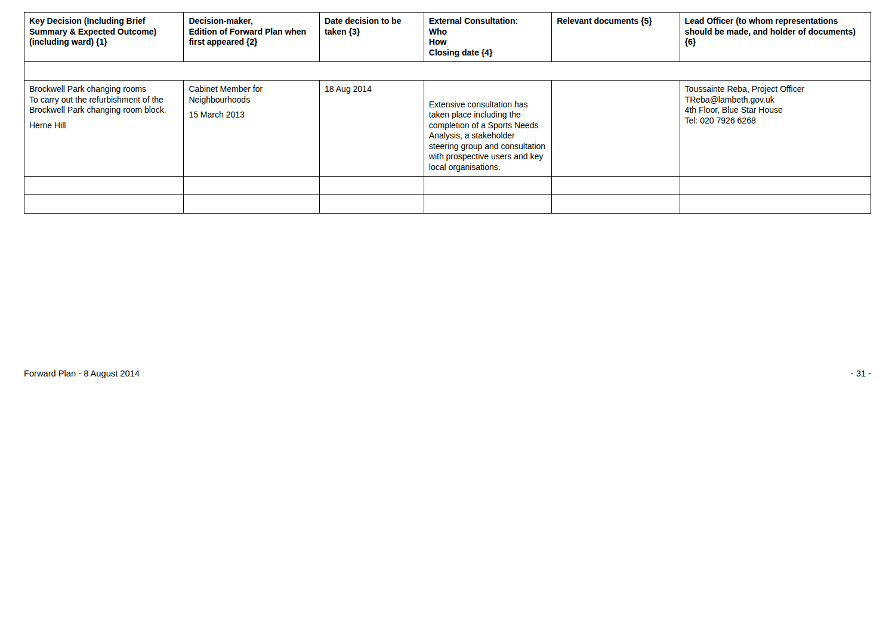| Key Decision (Including Brief Summary & Expected Outcome) (including ward) {1} | Decision-maker, Edition of Forward Plan when first appeared {2} | Date decision to be taken {3} | External Consultation: Who How Closing date {4} | Relevant documents {5} | Lead Officer (to whom representations should be made, and holder of documents) {6} |
| --- | --- | --- | --- | --- | --- |
| Brockwell Park changing rooms To carry out the refurbishment of the Brockwell Park changing room block. Herne Hill | Cabinet Member for Neighbourhoods 15 March 2013 | 18 Aug 2014 | Extensive consultation has taken place including the completion of a Sports Needs Analysis, a stakeholder steering group and consultation with prospective users and key local organisations. | | Toussainte Reba, Project Officer TReba@lambeth.gov.uk 4th Floor, Blue Star House Tel: 020 7926 6268 |
Forward Plan - 8 August 2014 - 31 -